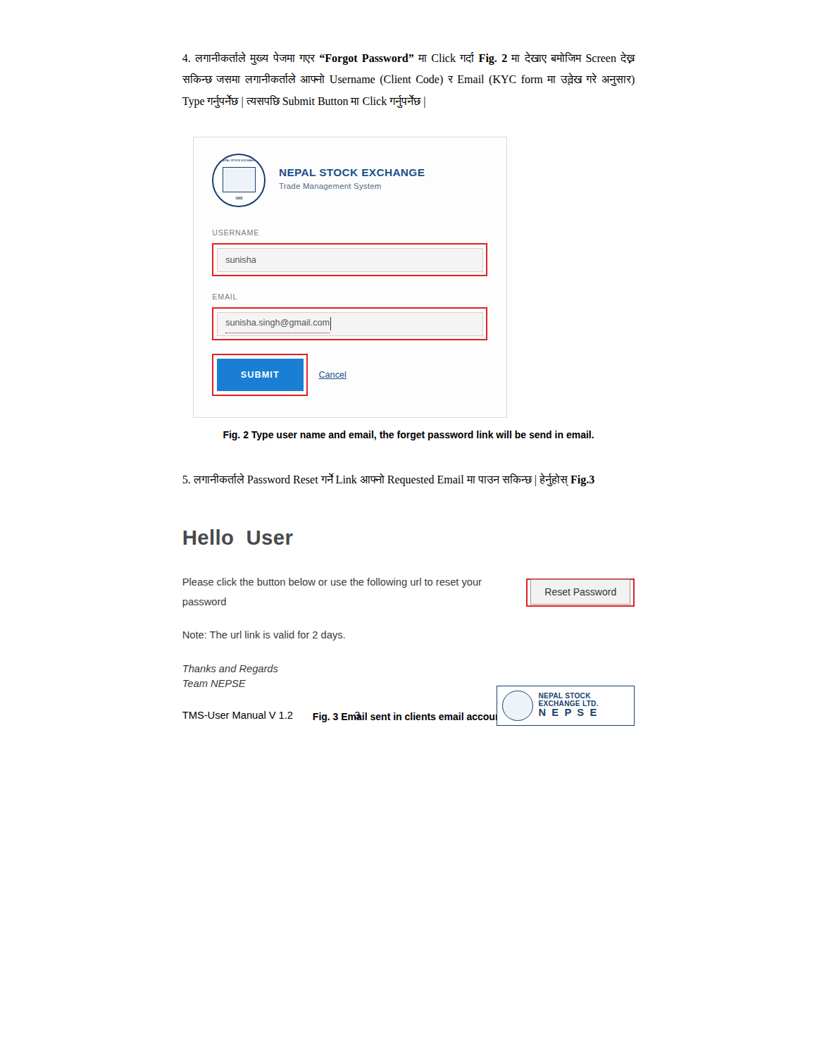4. लगानीकर्ताले मुख्य पेजमा गएर “Forgot Password” मा Click गर्दा Fig. 2 मा देखाए बमोजिम Screen देख्न सकिन्छ जसमा लगानीकर्ताले आफ्नो Username (Client Code) र Email (KYC form मा उल्लेख गरे अनुसार) Type गर्नुपर्नेछ | त्यसपछि Submit Button मा Click गर्नुपर्नेछ |
NEPAL STOCK EXCHANGE
Trade Management System
USERNAME
sunisha
EMAIL
sunisha.singh@gmail.com
SUBMIT
Cancel
Fig. 2 Type user name and email, the forget password link will be send in email.
5. लगानीकर्ताले Password Reset गर्ने Link आफ्नो Requested Email मा पाउन सकिन्छ | हेर्नुहोस् Fig.3
Hello User
Please click the button below or use the following url to reset your password Reset Password
Note: The url link is valid for 2 days.
Thanks and Regards
Team NEPSE
Fig. 3 Email sent in clients email account
TMS-User Manual V 1.2 3
NEPAL STOCK EXCHANGE LTD.
N E P S E